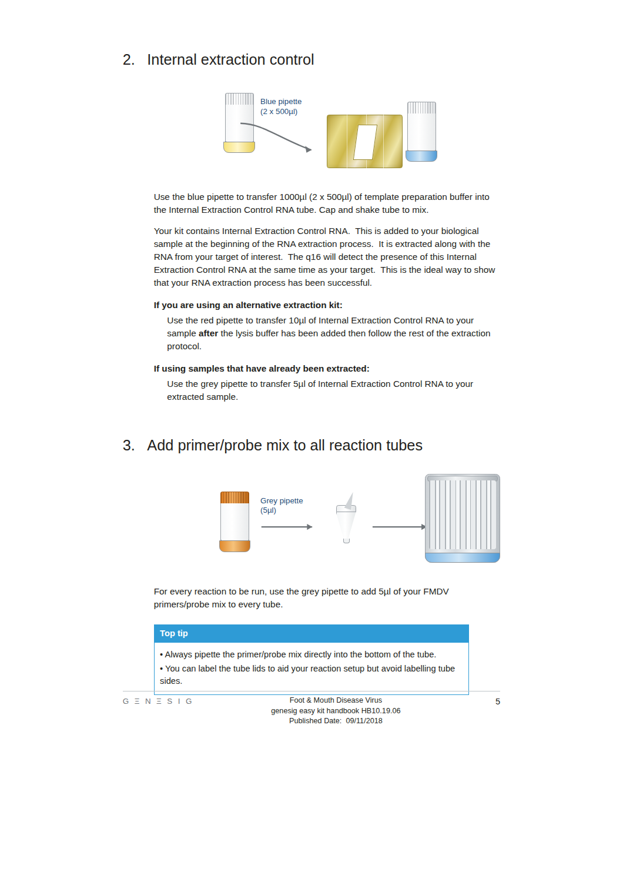2. Internal extraction control
Blue pipette
(2 x 500µl)
Use the blue pipette to transfer 1000µl (2 x 500µl) of template preparation buffer into the Internal Extraction Control RNA tube. Cap and shake tube to mix.
Your kit contains Internal Extraction Control RNA. This is added to your biological sample at the beginning of the RNA extraction process. It is extracted along with the RNA from your target of interest. The q16 will detect the presence of this Internal Extraction Control RNA at the same time as your target. This is the ideal way to show that your RNA extraction process has been successful.
If you are using an alternative extraction kit:
Use the red pipette to transfer 10µl of Internal Extraction Control RNA to your sample after the lysis buffer has been added then follow the rest of the extraction protocol.
If using samples that have already been extracted:
Use the grey pipette to transfer 5µl of Internal Extraction Control RNA to your extracted sample.
3. Add primer/probe mix to all reaction tubes
Grey pipette
(5µl)
For every reaction to be run, use the grey pipette to add 5µl of your FMDV primers/probe mix to every tube.
Top tip
• Always pipette the primer/probe mix directly into the bottom of the tube.
• You can label the tube lids to aid your reaction setup but avoid labelling tube sides.
G Ξ N Ξ S I G
Foot & Mouth Disease Virus
genesig easy kit handbook HB10.19.06
Published Date: 09/11/2018
5